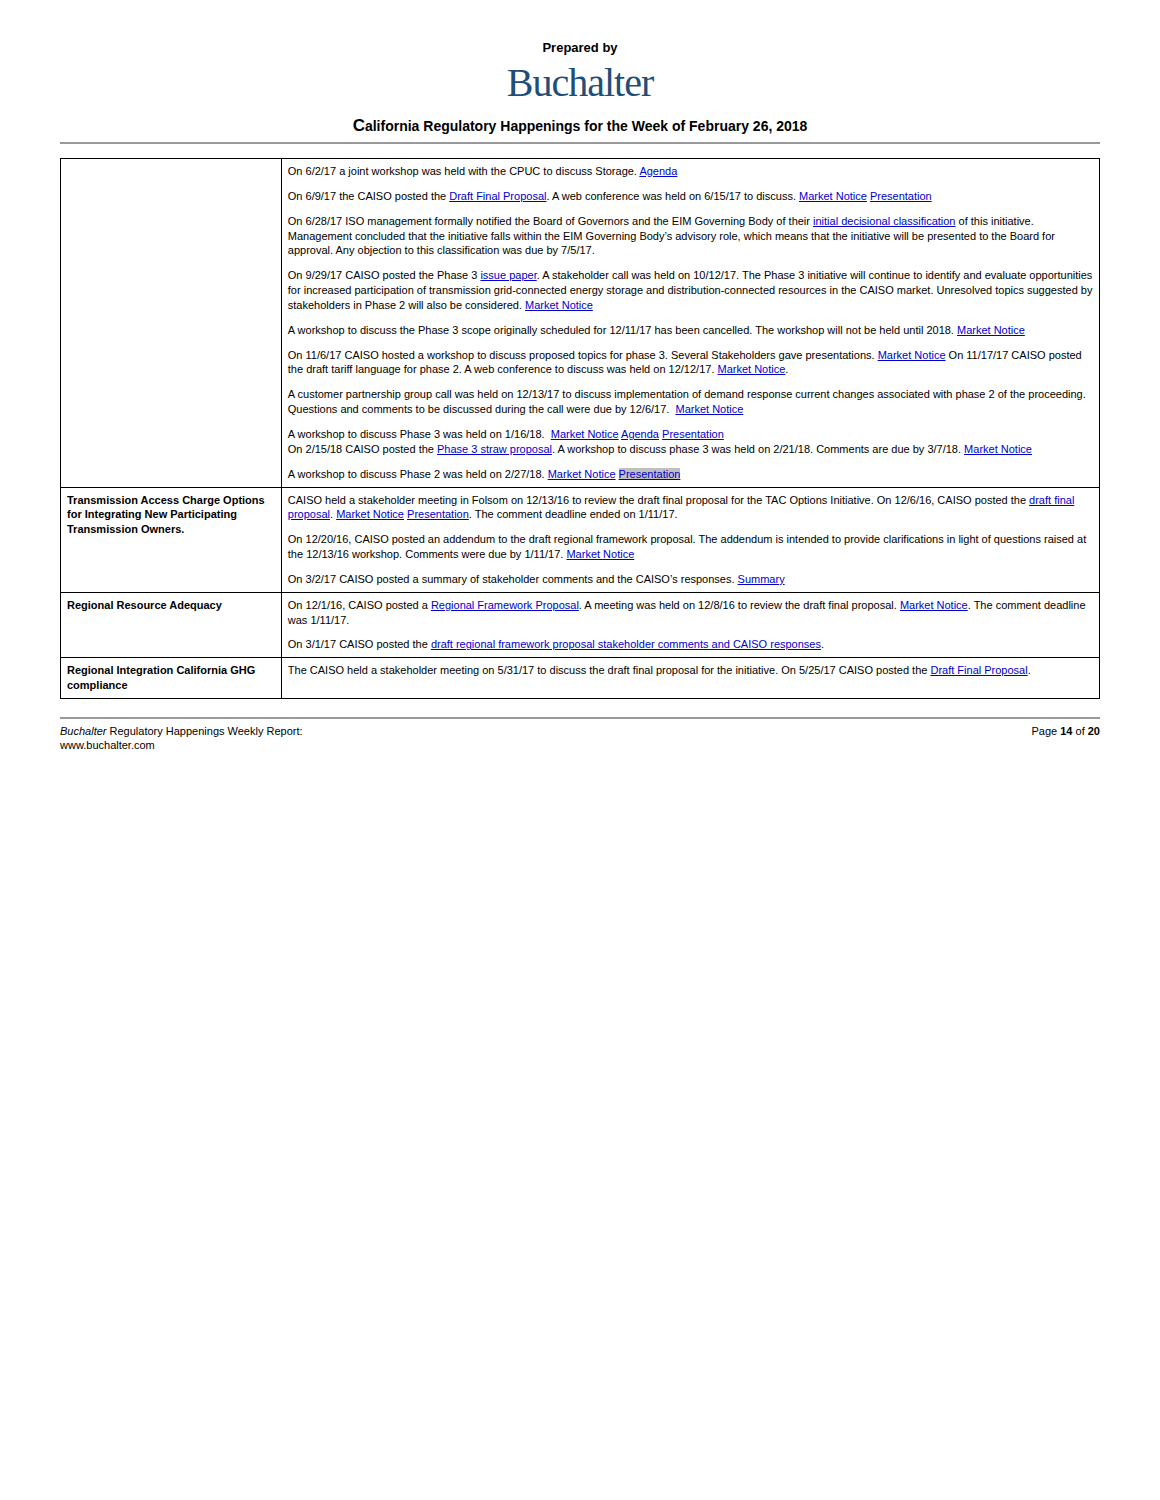Prepared by
Buchalter
California Regulatory Happenings for the Week of February 26, 2018
| | On 6/2/17 a joint workshop was held with the CPUC to discuss Storage. Agenda On 6/9/17 the CAISO posted the Draft Final Proposal . A web conference was held on 6/15/17 to discuss. Market Notice Presentation On 6/28/17 ISO management formally notified the Board of Governors and the EIM Governing Body of their initial decisional classification of this initiative. Management concluded that the initiative falls within the EIM Governing Body’s advisory role, which means that the initiative will be presented to the Board for approval. Any objection to this classification was due by 7/5/17. On 9/29/17 CAISO posted the Phase 3 issue paper . A stakeholder call was held on 10/12/17. The Phase 3 initiative will continue to identify and evaluate opportunities for increased participation of transmission grid-connected energy storage and distribution-connected resources in the CAISO market. Unresolved topics suggested by stakeholders in Phase 2 will also be considered. Market Notice A workshop to discuss the Phase 3 scope originally scheduled for 12/11/17 has been cancelled. The workshop will not be held until 2018. Market Notice On 11/6/17 CAISO hosted a workshop to discuss proposed topics for phase 3. Several Stakeholders gave presentations. Market Notice On 11/17/17 CAISO posted the draft tariff language for phase 2. A web conference to discuss was held on 12/12/17. Market Notice . A customer partnership group call was held on 12/13/17 to discuss implementation of demand response current changes associated with phase 2 of the proceeding. Questions and comments to be discussed during the call were due by 12/6/17. Market Notice A workshop to discuss Phase 3 was held on 1/16/18. Market Notice Agenda Presentation On 2/15/18 CAISO posted the Phase 3 straw proposal . A workshop to discuss phase 3 was held on 2/21/18. Comments are due by 3/7/18. Market Notice A workshop to discuss Phase 2 was held on 2/27/18. Market Notice Presentation |
| Transmission Access Charge Options for Integrating New Participating Transmission Owners. | CAISO held a stakeholder meeting in Folsom on 12/13/16 to review the draft final proposal for the TAC Options Initiative. On 12/6/16, CAISO posted the draft final proposal . Market Notice Presentation . The comment deadline ended on 1/11/17. On 12/20/16, CAISO posted an addendum to the draft regional framework proposal. The addendum is intended to provide clarifications in light of questions raised at the 12/13/16 workshop. Comments were due by 1/11/17. Market Notice On 3/2/17 CAISO posted a summary of stakeholder comments and the CAISO’s responses. Summary |
| Regional Resource Adequacy | On 12/1/16, CAISO posted a Regional Framework Proposal . A meeting was held on 12/8/16 to review the draft final proposal. Market Notice . The comment deadline was 1/11/17. On 3/1/17 CAISO posted the draft regional framework proposal stakeholder comments and CAISO responses . |
| Regional Integration California GHG compliance | The CAISO held a stakeholder meeting on 5/31/17 to discuss the draft final proposal for the initiative. On 5/25/17 CAISO posted the Draft Final Proposal . |
Buchalter Regulatory Happenings Weekly Report:
Page 14 of 20
www.buchalter.com